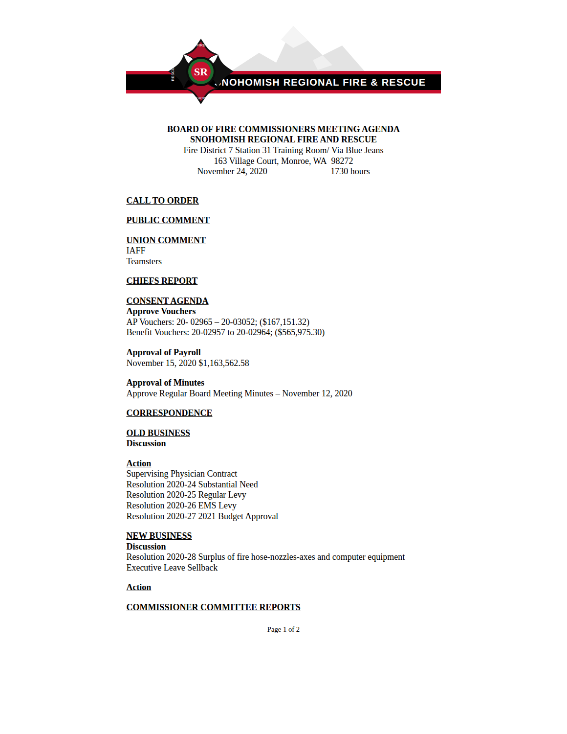SNOHOMISH REGIONAL FIRE & RESCUE
SR FIRE REGIONAL RESCUE
BOARD OF FIRE COMMISSIONERS MEETING AGENDA
SNOHOMISH REGIONAL FIRE AND RESCUE
Fire District 7 Station 31 Training Room/ Via Blue Jeans
163 Village Court, Monroe, WA 98272
November 24, 2020 1730 hours
CALL TO ORDER
PUBLIC COMMENT
UNION COMMENT
IAFF
Teamsters
CHIEFS REPORT
CONSENT AGENDA
Approve Vouchers
AP Vouchers: 20- 02965 – 20-03052; ($167,151.32)
Benefit Vouchers: 20-02957 to 20-02964; ($565,975.30)
Approval of Payroll
November 15, 2020 $1,163,562.58
Approval of Minutes
Approve Regular Board Meeting Minutes – November 12, 2020
CORRESPONDENCE
OLD BUSINESS
Discussion
Action
Supervising Physician Contract
Resolution 2020-24 Substantial Need
Resolution 2020-25 Regular Levy
Resolution 2020-26 EMS Levy
Resolution 2020-27 2021 Budget Approval
NEW BUSINESS
Discussion
Resolution 2020-28 Surplus of fire hose-nozzles-axes and computer equipment
Executive Leave Sellback
Action
COMMISSIONER COMMITTEE REPORTS
Page 1 of 2